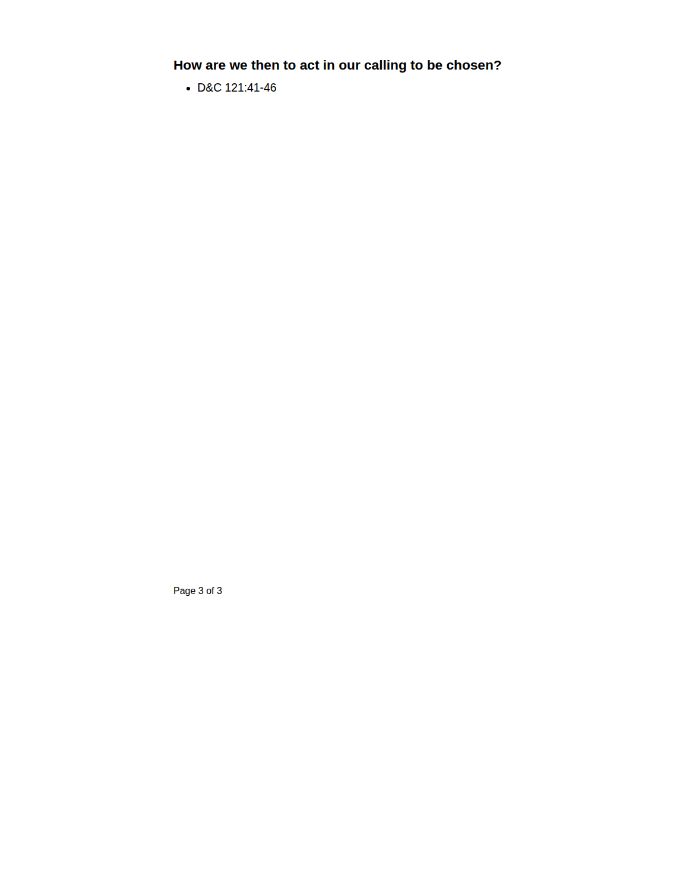How are we then to act in our calling to be chosen?
D&C 121:41-46
Page 3 of 3